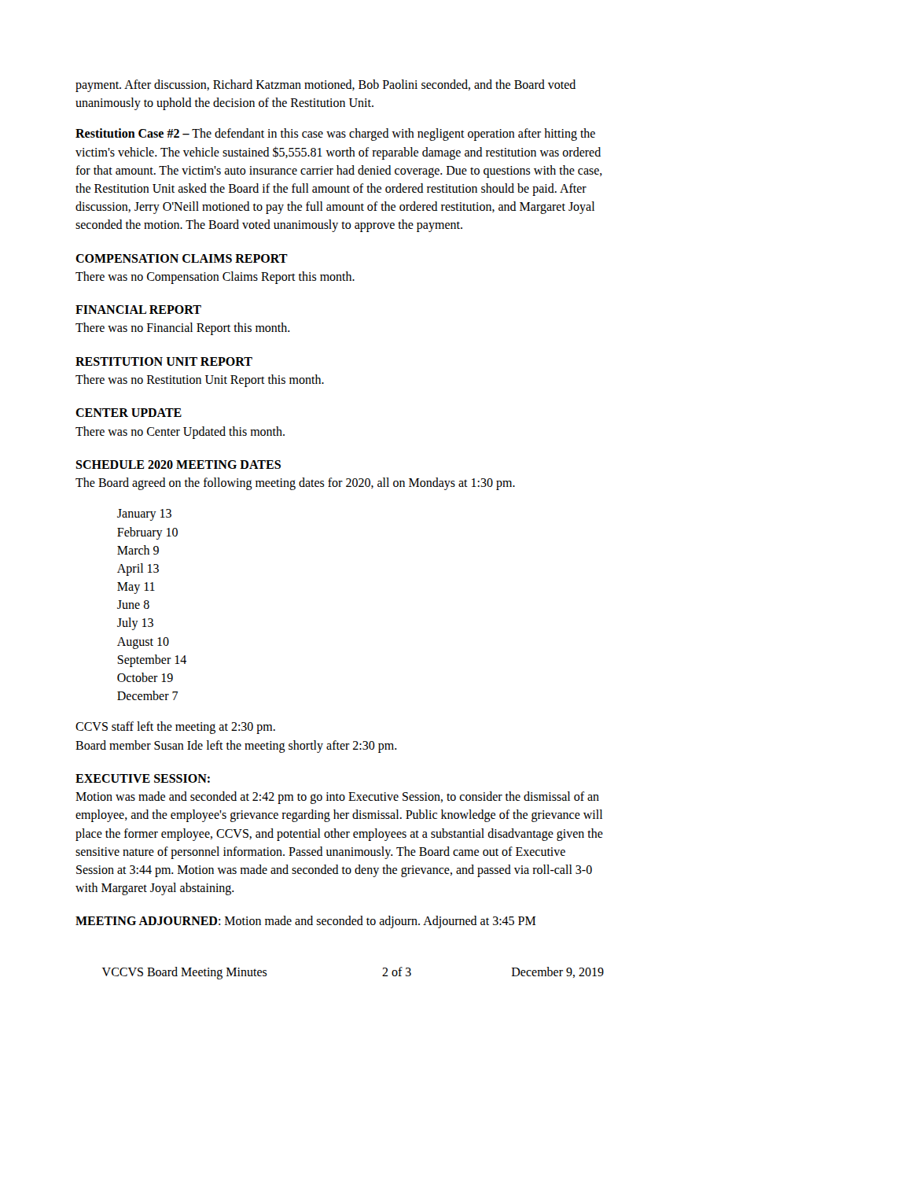payment. After discussion, Richard Katzman motioned, Bob Paolini seconded, and the Board voted unanimously to uphold the decision of the Restitution Unit.
Restitution Case #2 – The defendant in this case was charged with negligent operation after hitting the victim's vehicle. The vehicle sustained $5,555.81 worth of reparable damage and restitution was ordered for that amount. The victim's auto insurance carrier had denied coverage. Due to questions with the case, the Restitution Unit asked the Board if the full amount of the ordered restitution should be paid. After discussion, Jerry O'Neill motioned to pay the full amount of the ordered restitution, and Margaret Joyal seconded the motion. The Board voted unanimously to approve the payment.
Compensation Claims Report
There was no Compensation Claims Report this month.
Financial Report
There was no Financial Report this month.
Restitution Unit Report
There was no Restitution Unit Report this month.
Center Update
There was no Center Updated this month.
Schedule 2020 Meeting Dates
The Board agreed on the following meeting dates for 2020, all on Mondays at 1:30 pm.
January 13
February 10
March 9
April 13
May 11
June 8
July 13
August 10
September 14
October 19
December 7
CCVS staff left the meeting at 2:30 pm.
Board member Susan Ide left the meeting shortly after 2:30 pm.
Executive Session:
Motion was made and seconded at 2:42 pm to go into Executive Session, to consider the dismissal of an employee, and the employee's grievance regarding her dismissal. Public knowledge of the grievance will place the former employee, CCVS, and potential other employees at a substantial disadvantage given the sensitive nature of personnel information. Passed unanimously. The Board came out of Executive Session at 3:44 pm. Motion was made and seconded to deny the grievance, and passed via roll-call 3-0 with Margaret Joyal abstaining.
MEETING ADJOURNED: Motion made and seconded to adjourn. Adjourned at 3:45 PM
VCCVS Board Meeting Minutes
2 of 3
December 9, 2019